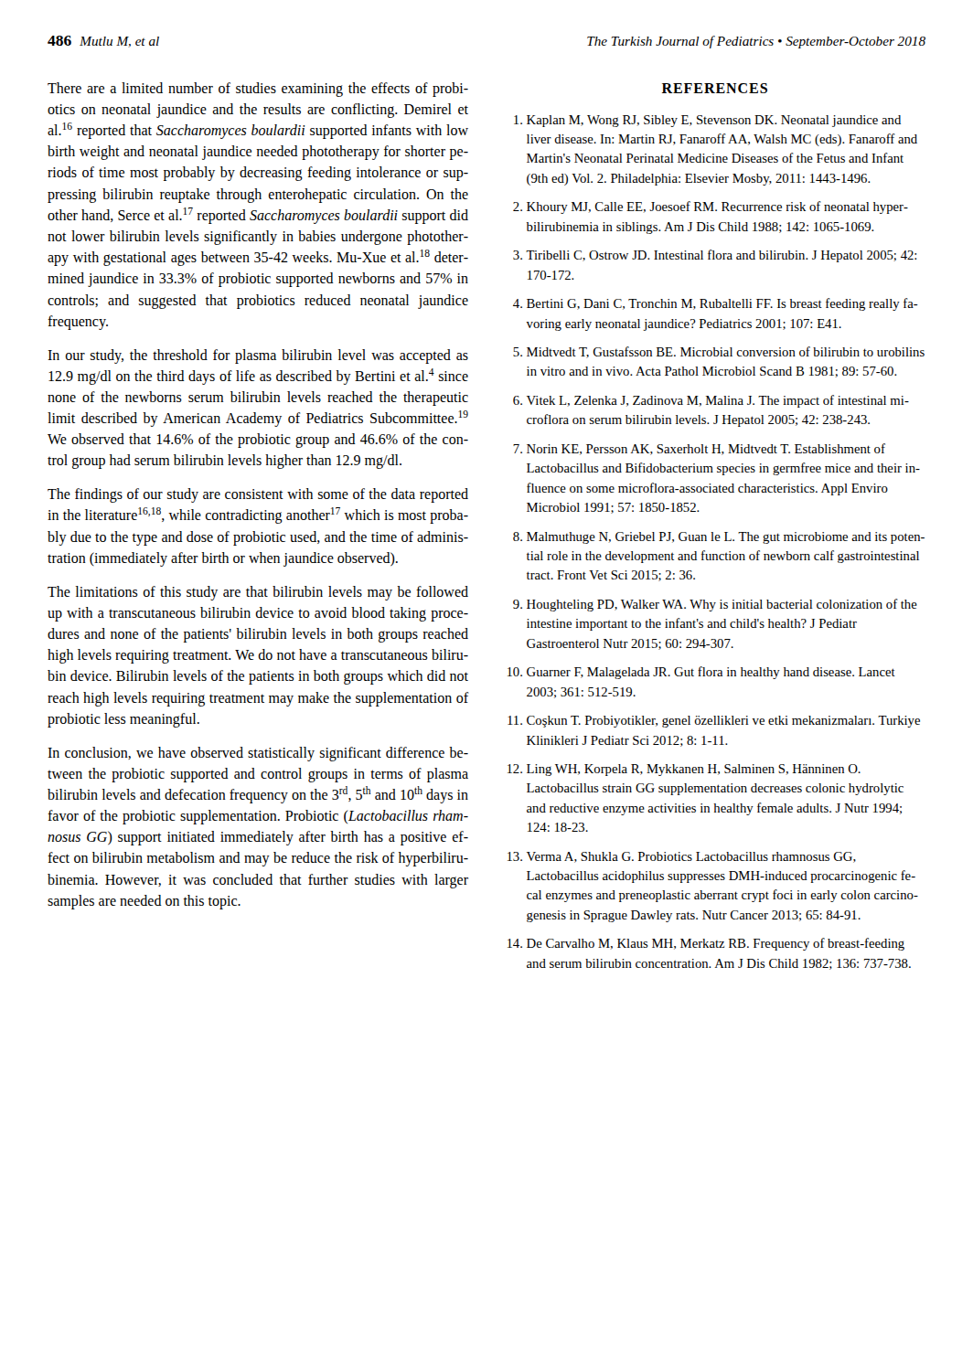486 Mutlu M, et al
The Turkish Journal of Pediatrics • September-October 2018
There are a limited number of studies examining the effects of probiotics on neonatal jaundice and the results are conflicting. Demirel et al.16 reported that Saccharomyces boulardii supported infants with low birth weight and neonatal jaundice needed phototherapy for shorter periods of time most probably by decreasing feeding intolerance or suppressing bilirubin reuptake through enterohepatic circulation. On the other hand, Serce et al.17 reported Saccharomyces boulardii support did not lower bilirubin levels significantly in babies undergone phototherapy with gestational ages between 35-42 weeks. Mu-Xue et al.18 determined jaundice in 33.3% of probiotic supported newborns and 57% in controls; and suggested that probiotics reduced neonatal jaundice frequency.
In our study, the threshold for plasma bilirubin level was accepted as 12.9 mg/dl on the third days of life as described by Bertini et al.4 since none of the newborns serum bilirubin levels reached the therapeutic limit described by American Academy of Pediatrics Subcommittee.19 We observed that 14.6% of the probiotic group and 46.6% of the control group had serum bilirubin levels higher than 12.9 mg/dl.
The findings of our study are consistent with some of the data reported in the literature16,18, while contradicting another17 which is most probably due to the type and dose of probiotic used, and the time of administration (immediately after birth or when jaundice observed).
The limitations of this study are that bilirubin levels may be followed up with a transcutaneous bilirubin device to avoid blood taking procedures and none of the patients' bilirubin levels in both groups reached high levels requiring treatment. We do not have a transcutaneous bilirubin device. Bilirubin levels of the patients in both groups which did not reach high levels requiring treatment may make the supplementation of probiotic less meaningful.
In conclusion, we have observed statistically significant difference between the probiotic supported and control groups in terms of plasma bilirubin levels and defecation frequency on the 3rd, 5th and 10th days in favor of the probiotic supplementation. Probiotic (Lactobacillus rhamnosus GG) support initiated immediately after birth has a positive effect on bilirubin metabolism and may be reduce the risk of hyperbilirubinemia. However, it was concluded that further studies with larger samples are needed on this topic.
REFERENCES
Kaplan M, Wong RJ, Sibley E, Stevenson DK. Neonatal jaundice and liver disease. In: Martin RJ, Fanaroff AA, Walsh MC (eds). Fanaroff and Martin's Neonatal Perinatal Medicine Diseases of the Fetus and Infant (9th ed) Vol. 2. Philadelphia: Elsevier Mosby, 2011: 1443-1496.
Khoury MJ, Calle EE, Joesoef RM. Recurrence risk of neonatal hyperbilirubinemia in siblings. Am J Dis Child 1988; 142: 1065-1069.
Tiribelli C, Ostrow JD. Intestinal flora and bilirubin. J Hepatol 2005; 42: 170-172.
Bertini G, Dani C, Tronchin M, Rubaltelli FF. Is breast feeding really favoring early neonatal jaundice? Pediatrics 2001; 107: E41.
Midtvedt T, Gustafsson BE. Microbial conversion of bilirubin to urobilins in vitro and in vivo. Acta Pathol Microbiol Scand B 1981; 89: 57-60.
Vitek L, Zelenka J, Zadinova M, Malina J. The impact of intestinal microflora on serum bilirubin levels. J Hepatol 2005; 42: 238-243.
Norin KE, Persson AK, Saxerholt H, Midtvedt T. Establishment of Lactobacillus and Bifidobacterium species in germfree mice and their influence on some microflora-associated characteristics. Appl Enviro Microbiol 1991; 57: 1850-1852.
Malmuthuge N, Griebel PJ, Guan le L. The gut microbiome and its potential role in the development and function of newborn calf gastrointestinal tract. Front Vet Sci 2015; 2: 36.
Houghteling PD, Walker WA. Why is initial bacterial colonization of the intestine important to the infant's and child's health? J Pediatr Gastroenterol Nutr 2015; 60: 294-307.
Guarner F, Malagelada JR. Gut flora in healthy hand disease. Lancet 2003; 361: 512-519.
Coşkun T. Probiyotikler, genel özellikleri ve etki mekanizmaları. Turkiye Klinikleri J Pediatr Sci 2012; 8: 1-11.
Ling WH, Korpela R, Mykkanen H, Salminen S, Hänninen O. Lactobacillus strain GG supplementation decreases colonic hydrolytic and reductive enzyme activities in healthy female adults. J Nutr 1994; 124: 18-23.
Verma A, Shukla G. Probiotics Lactobacillus rhamnosus GG, Lactobacillus acidophilus suppresses DMH-induced procarcinogenic fecal enzymes and preneoplastic aberrant crypt foci in early colon carcinogenesis in Sprague Dawley rats. Nutr Cancer 2013; 65: 84-91.
De Carvalho M, Klaus MH, Merkatz RB. Frequency of breast-feeding and serum bilirubin concentration. Am J Dis Child 1982; 136: 737-738.